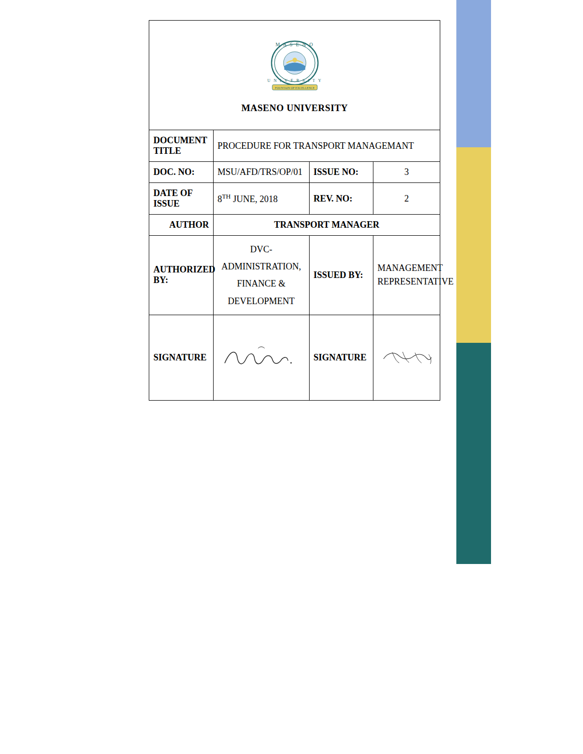| MASENO UNIVERSITY |
| DOCUMENT TITLE | PROCEDURE FOR TRANSPORT MANAGEMANT |
| DOC. NO: | MSU/AFD/TRS/OP/01 | ISSUE NO: | 3 |
| DATE OF ISSUE | 8 TH JUNE, 2018 | REV. NO: | 2 |
| AUTHOR | TRANSPORT MANAGER |
| AUTHORIZED BY: | DVC- ADMINISTRATION, FINANCE & DEVELOPMENT | ISSUED BY: | MANAGEMENT REPRESENTATIVE |
| SIGNATURE | | SIGNATURE | |